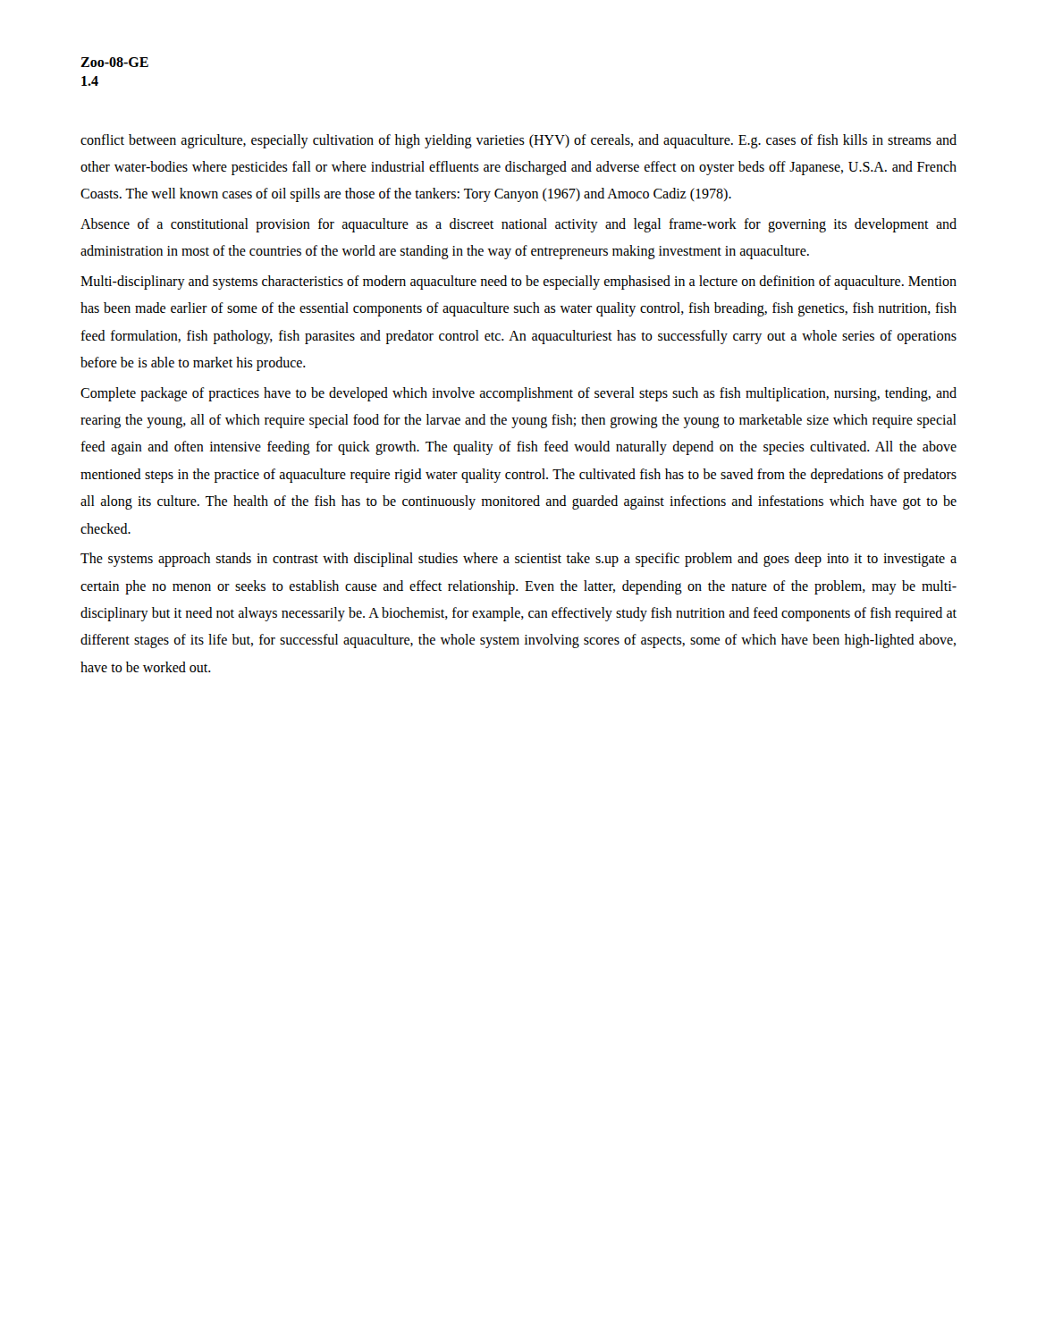Zoo-08-GE
1.4
conflict between agriculture, especially cultivation of high yielding varieties (HYV) of cereals, and aquaculture. E.g. cases of fish kills in streams and other water-bodies where pesticides fall or where industrial effluents are discharged and adverse effect on oyster beds off Japanese, U.S.A. and French Coasts. The well known cases of oil spills are those of the tankers: Tory Canyon (1967) and Amoco Cadiz (1978).
Absence of a constitutional provision for aquaculture as a discreet national activity and legal frame-work for governing its development and administration in most of the countries of the world are standing in the way of entrepreneurs making investment in aquaculture.
Multi-disciplinary and systems characteristics of modern aquaculture need to be especially emphasised in a lecture on definition of aquaculture. Mention has been made earlier of some of the essential components of aquaculture such as water quality control, fish breading, fish genetics, fish nutrition, fish feed formulation, fish pathology, fish parasites and predator control etc. An aquaculturiest has to successfully carry out a whole series of operations before be is able to market his produce.
Complete package of practices have to be developed which involve accomplishment of several steps such as fish multiplication, nursing, tending, and rearing the young, all of which require special food for the larvae and the young fish; then growing the young to marketable size which require special feed again and often intensive feeding for quick growth. The quality of fish feed would naturally depend on the species cultivated. All the above mentioned steps in the practice of aquaculture require rigid water quality control. The cultivated fish has to be saved from the depredations of predators all along its culture. The health of the fish has to be continuously monitored and guarded against infections and infestations which have got to be checked.
The systems approach stands in contrast with disciplinal studies where a scientist take s.up a specific problem and goes deep into it to investigate a certain phe no menon or seeks to establish cause and effect relationship. Even the latter, depending on the nature of the problem, may be multi-disciplinary but it need not always necessarily be. A biochemist, for example, can effectively study fish nutrition and feed components of fish required at different stages of its life but, for successful aquaculture, the whole system involving scores of aspects, some of which have been high-lighted above, have to be worked out.